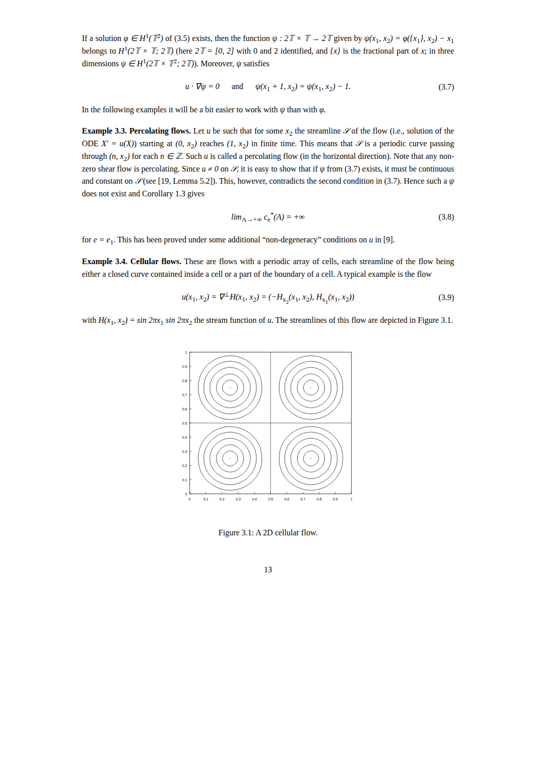If a solution φ ∈ H1(𝕋2) of (3.5) exists, then the function ψ : 2𝕋 × 𝕋 → 2𝕋 given by ψ(x1, x2) = φ({x1}, x2) − x1 belongs to H1(2𝕋 × 𝕋; 2𝕋) (here 2𝕋 = [0, 2] with 0 and 2 identified, and {x} is the fractional part of x; in three dimensions ψ ∈ H1(2𝕋 × 𝕋2; 2𝕋)). Moreover, ψ satisfies
u · ∇ψ = 0 and ψ(x1 + 1, x2) = ψ(x1, x2) − 1. (3.7)
In the following examples it will be a bit easier to work with ψ than with φ.
Example 3.3. Percolating flows. Let u be such that for some x2 the streamline 𝒮 of the flow (i.e., solution of the ODE X′ = u(X)) starting at (0, x2) reaches (1, x2) in finite time. This means that 𝒮 is a periodic curve passing through (n, x2) for each n ∈ ℤ. Such u is called a percolating flow (in the horizontal direction). Note that any non-zero shear flow is percolating. Since u ≠ 0 on 𝒮, it is easy to show that if ψ from (3.7) exists, it must be continuous and constant on 𝒮 (see [19, Lemma 5.2]). This, however, contradicts the second condition in (3.7). Hence such a ψ does not exist and Corollary 1.3 gives
limA→+∞ ce*(A) = +∞ (3.8)
for e = e1. This has been proved under some additional “non-degeneracy” conditions on u in [9].
Example 3.4. Cellular flows. These are flows with a periodic array of cells, each streamline of the flow being either a closed curve contained inside a cell or a part of the boundary of a cell. A typical example is the flow
u(x1, x2) = ∇⊥H(x1, x2) = (−Hx2(x1, x2), Hx1(x1, x2)) (3.9)
with H(x1, x2) = sin 2πx1 sin 2πx2 the stream function of u. The streamlines of this flow are depicted in Figure 3.1.
1 0.9 0.8 0.7 0.6 0.5 0.4 0.3 0.2 0.1 0 0 0.1 0.2 0.3 0.4 0.5 0.6 0.7 0.8 0.9 1
Figure 3.1: A 2D cellular flow.
13